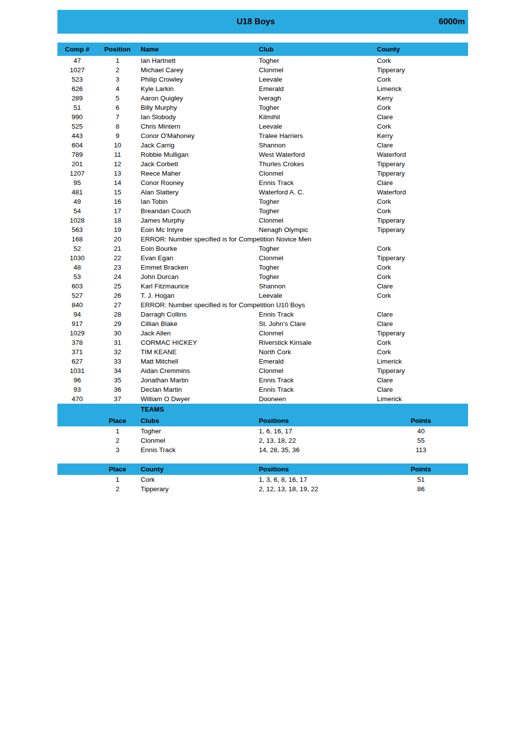| | U18 Boys | 6000m |
| Comp # | Position | Name | Club | County |
| 47 | 1 | Ian Hartnett | Togher | Cork |
| 1027 | 2 | Michael Carey | Clonmel | Tipperary |
| 523 | 3 | Philip Crowley | Leevale | Cork |
| 626 | 4 | Kyle Larkin | Emerald | Limerick |
| 289 | 5 | Aaron Quigley | Iveragh | Kerry |
| 51 | 6 | Billy Murphy | Togher | Cork |
| 990 | 7 | Ian Slobody | Kilmihil | Clare |
| 525 | 8 | Chris Mintern | Leevale | Cork |
| 443 | 9 | Conor O'Mahoney | Tralee Harriers | Kerry |
| 604 | 10 | Jack Carrig | Shannon | Clare |
| 789 | 11 | Robbie Mulligan | West Waterford | Waterford |
| 201 | 12 | Jack Corbett | Thurles Crokes | Tipperary |
| 1207 | 13 | Reece Maher | Clonmel | Tipperary |
| 95 | 14 | Conor Rooney | Ennis Track | Clare |
| 481 | 15 | Alan Slattery | Waterford A. C. | Waterford |
| 49 | 16 | Ian Tobin | Togher | Cork |
| 54 | 17 | Breandan Couch | Togher | Cork |
| 1028 | 18 | James Murphy | Clonmel | Tipperary |
| 563 | 19 | Eoin Mc Intyre | Nenagh Olympic | Tipperary |
| 168 | 20 | ERROR: Number specified is for Competition Novice Men |
| 52 | 21 | Eoin Bourke | Togher | Cork |
| 1030 | 22 | Evan Egan | Clonmel | Tipperary |
| 48 | 23 | Emmet Bracken | Togher | Cork |
| 53 | 24 | John Durcan | Togher | Cork |
| 603 | 25 | Karl Fitzmaurice | Shannon | Clare |
| 527 | 26 | T. J. Hogan | Leevale | Cork |
| 840 | 27 | ERROR: Number specified is for Competition U10 Boys |
| 94 | 28 | Darragh Collins | Ennis Track | Clare |
| 917 | 29 | Cillian Blake | St. John's Clare | Clare |
| 1029 | 30 | Jack Allen | Clonmel | Tipperary |
| 378 | 31 | CORMAC HICKEY | Riverstick Kinsale | Cork |
| 371 | 32 | TIM KEANE | North Cork | Cork |
| 627 | 33 | Matt Mitchell | Emerald | Limerick |
| 1031 | 34 | Aidan Cremmins | Clonmel | Tipperary |
| 96 | 35 | Jonathan Martin | Ennis Track | Clare |
| 93 | 36 | Declan Martin | Ennis Track | Clare |
| 470 | 37 | William O Dwyer | Dooneen | Limerick |
| | | TEAMS | | |
| | Place | Clubs | Positions | Points |
| | 1 | Togher | 1, 6, 16, 17 | 40 |
| | 2 | Clonmel | 2, 13, 18, 22 | 55 |
| | 3 | Ennis Track | 14, 28, 35, 36 | 113 |
| | Place | County | Positions | Points |
| | 1 | Cork | 1, 3, 6, 8, 16, 17 | 51 |
| | 2 | Tipperary | 2, 12, 13, 18, 19, 22 | 86 |